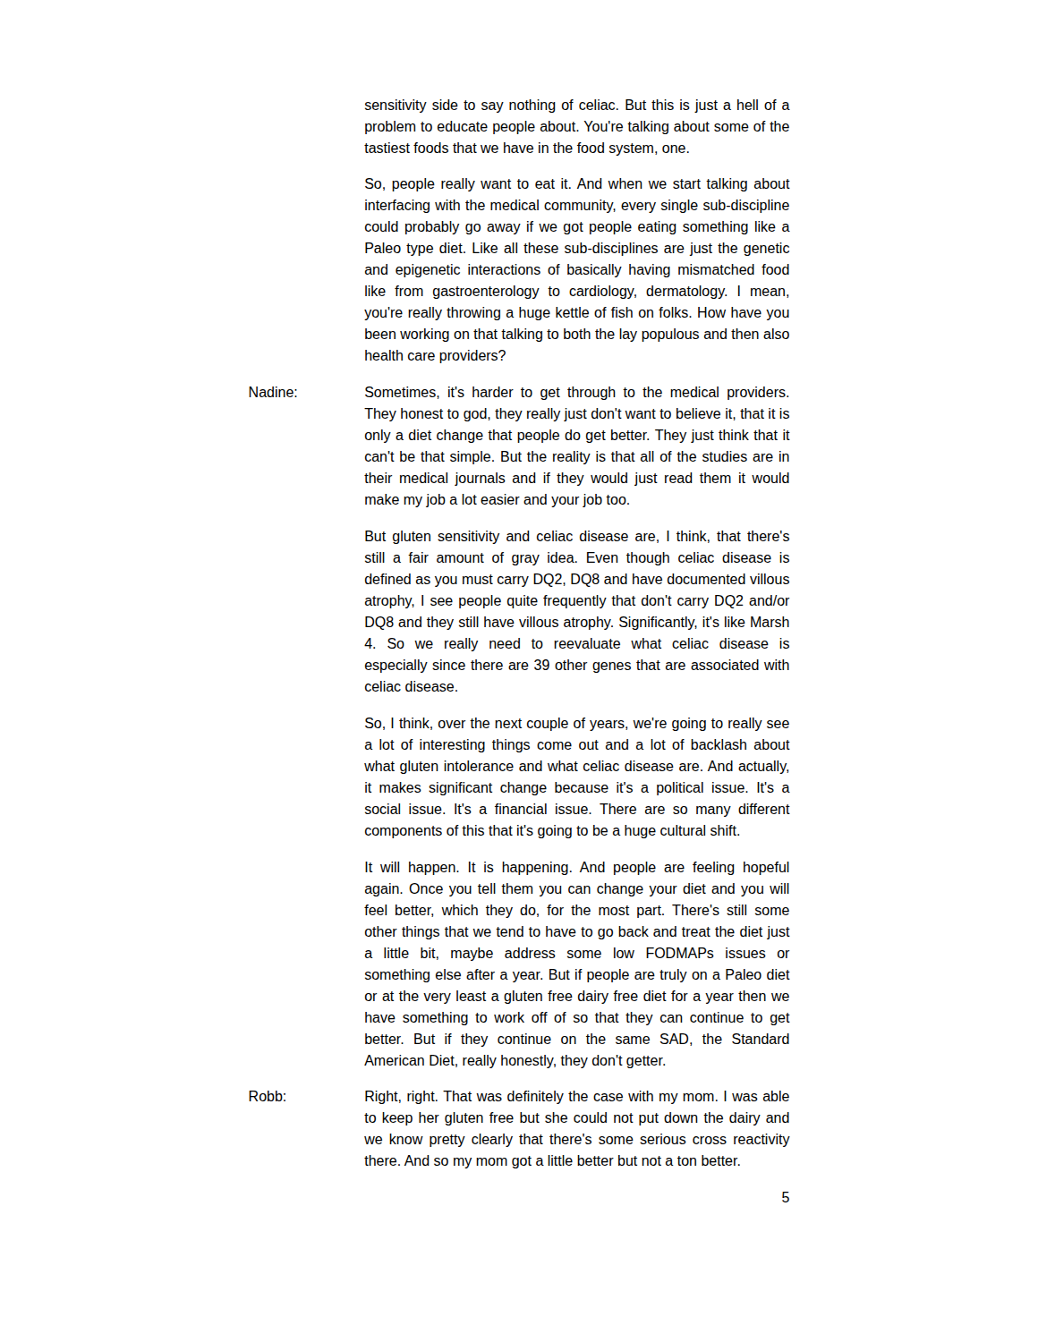sensitivity side to say nothing of celiac. But this is just a hell of a problem to educate people about. You're talking about some of the tastiest foods that we have in the food system, one.
So, people really want to eat it. And when we start talking about interfacing with the medical community, every single sub-discipline could probably go away if we got people eating something like a Paleo type diet. Like all these sub-disciplines are just the genetic and epigenetic interactions of basically having mismatched food like from gastroenterology to cardiology, dermatology. I mean, you're really throwing a huge kettle of fish on folks. How have you been working on that talking to both the lay populous and then also health care providers?
Nadine:
Sometimes, it's harder to get through to the medical providers. They honest to god, they really just don't want to believe it, that it is only a diet change that people do get better. They just think that it can't be that simple. But the reality is that all of the studies are in their medical journals and if they would just read them it would make my job a lot easier and your job too.
But gluten sensitivity and celiac disease are, I think, that there's still a fair amount of gray idea. Even though celiac disease is defined as you must carry DQ2, DQ8 and have documented villous atrophy, I see people quite frequently that don't carry DQ2 and/or DQ8 and they still have villous atrophy. Significantly, it's like Marsh 4. So we really need to reevaluate what celiac disease is especially since there are 39 other genes that are associated with celiac disease.
So, I think, over the next couple of years, we're going to really see a lot of interesting things come out and a lot of backlash about what gluten intolerance and what celiac disease are. And actually, it makes significant change because it's a political issue. It's a social issue. It's a financial issue. There are so many different components of this that it's going to be a huge cultural shift.
It will happen. It is happening. And people are feeling hopeful again. Once you tell them you can change your diet and you will feel better, which they do, for the most part. There's still some other things that we tend to have to go back and treat the diet just a little bit, maybe address some low FODMAPs issues or something else after a year. But if people are truly on a Paleo diet or at the very least a gluten free dairy free diet for a year then we have something to work off of so that they can continue to get better. But if they continue on the same SAD, the Standard American Diet, really honestly, they don't getter.
Robb:
Right, right. That was definitely the case with my mom. I was able to keep her gluten free but she could not put down the dairy and we know pretty clearly that there's some serious cross reactivity there. And so my mom got a little better but not a ton better.
5